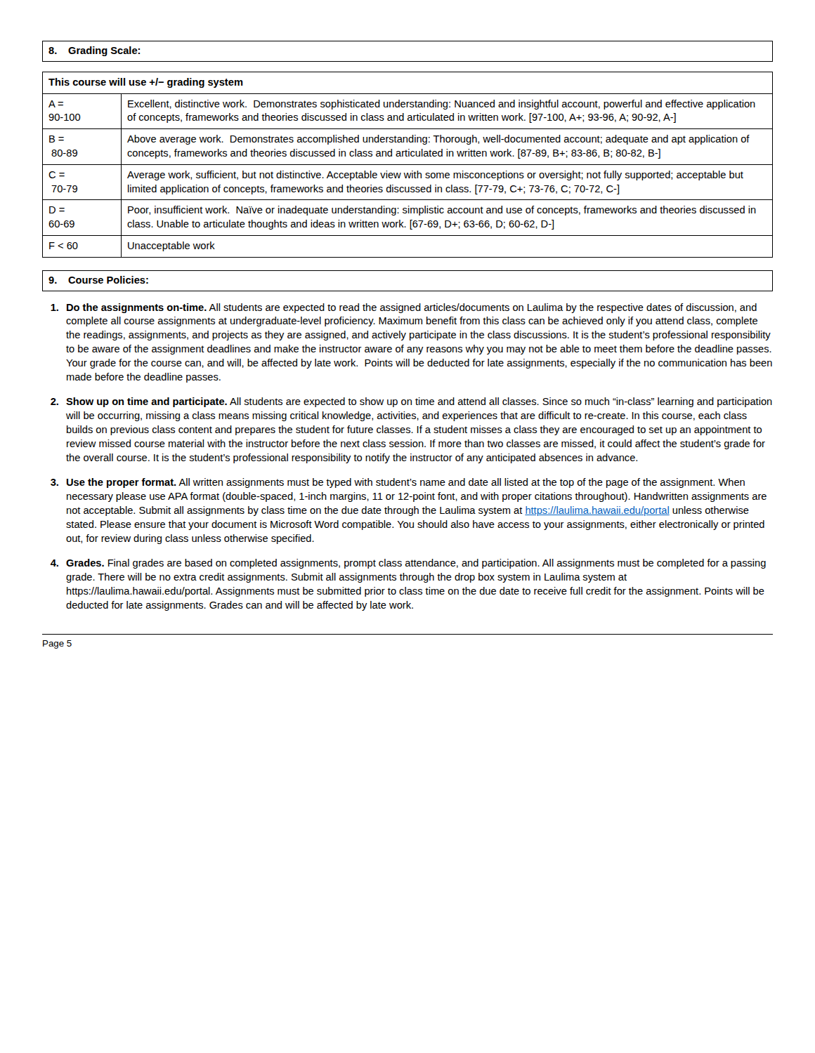8. Grading Scale:
| This course will use +/− grading system |
| --- |
| A = 90-100 | Excellent, distinctive work. Demonstrates sophisticated understanding: Nuanced and insightful account, powerful and effective application of concepts, frameworks and theories discussed in class and articulated in written work. [97-100, A+; 93-96, A; 90-92, A-] |
| B = 80-89 | Above average work. Demonstrates accomplished understanding: Thorough, well-documented account; adequate and apt application of concepts, frameworks and theories discussed in class and articulated in written work. [87-89, B+; 83-86, B; 80-82, B-] |
| C = 70-79 | Average work, sufficient, but not distinctive. Acceptable view with some misconceptions or oversight; not fully supported; acceptable but limited application of concepts, frameworks and theories discussed in class. [77-79, C+; 73-76, C; 70-72, C-] |
| D = 60-69 | Poor, insufficient work. Naïve or inadequate understanding: simplistic account and use of concepts, frameworks and theories discussed in class. Unable to articulate thoughts and ideas in written work. [67-69, D+; 63-66, D; 60-62, D-] |
| F < 60 | Unacceptable work |
9. Course Policies:
Do the assignments on-time. All students are expected to read the assigned articles/documents on Laulima by the respective dates of discussion, and complete all course assignments at undergraduate-level proficiency. Maximum benefit from this class can be achieved only if you attend class, complete the readings, assignments, and projects as they are assigned, and actively participate in the class discussions. It is the student’s professional responsibility to be aware of the assignment deadlines and make the instructor aware of any reasons why you may not be able to meet them before the deadline passes. Your grade for the course can, and will, be affected by late work. Points will be deducted for late assignments, especially if the no communication has been made before the deadline passes.
Show up on time and participate. All students are expected to show up on time and attend all classes. Since so much “in-class” learning and participation will be occurring, missing a class means missing critical knowledge, activities, and experiences that are difficult to re-create. In this course, each class builds on previous class content and prepares the student for future classes. If a student misses a class they are encouraged to set up an appointment to review missed course material with the instructor before the next class session. If more than two classes are missed, it could affect the student’s grade for the overall course. It is the student’s professional responsibility to notify the instructor of any anticipated absences in advance.
Use the proper format. All written assignments must be typed with student’s name and date all listed at the top of the page of the assignment. When necessary please use APA format (double-spaced, 1-inch margins, 11 or 12-point font, and with proper citations throughout). Handwritten assignments are not acceptable. Submit all assignments by class time on the due date through the Laulima system at https://laulima.hawaii.edu/portal unless otherwise stated. Please ensure that your document is Microsoft Word compatible. You should also have access to your assignments, either electronically or printed out, for review during class unless otherwise specified.
Grades. Final grades are based on completed assignments, prompt class attendance, and participation. All assignments must be completed for a passing grade. There will be no extra credit assignments. Submit all assignments through the drop box system in Laulima system at https://laulima.hawaii.edu/portal. Assignments must be submitted prior to class time on the due date to receive full credit for the assignment. Points will be deducted for late assignments. Grades can and will be affected by late work.
Page 5